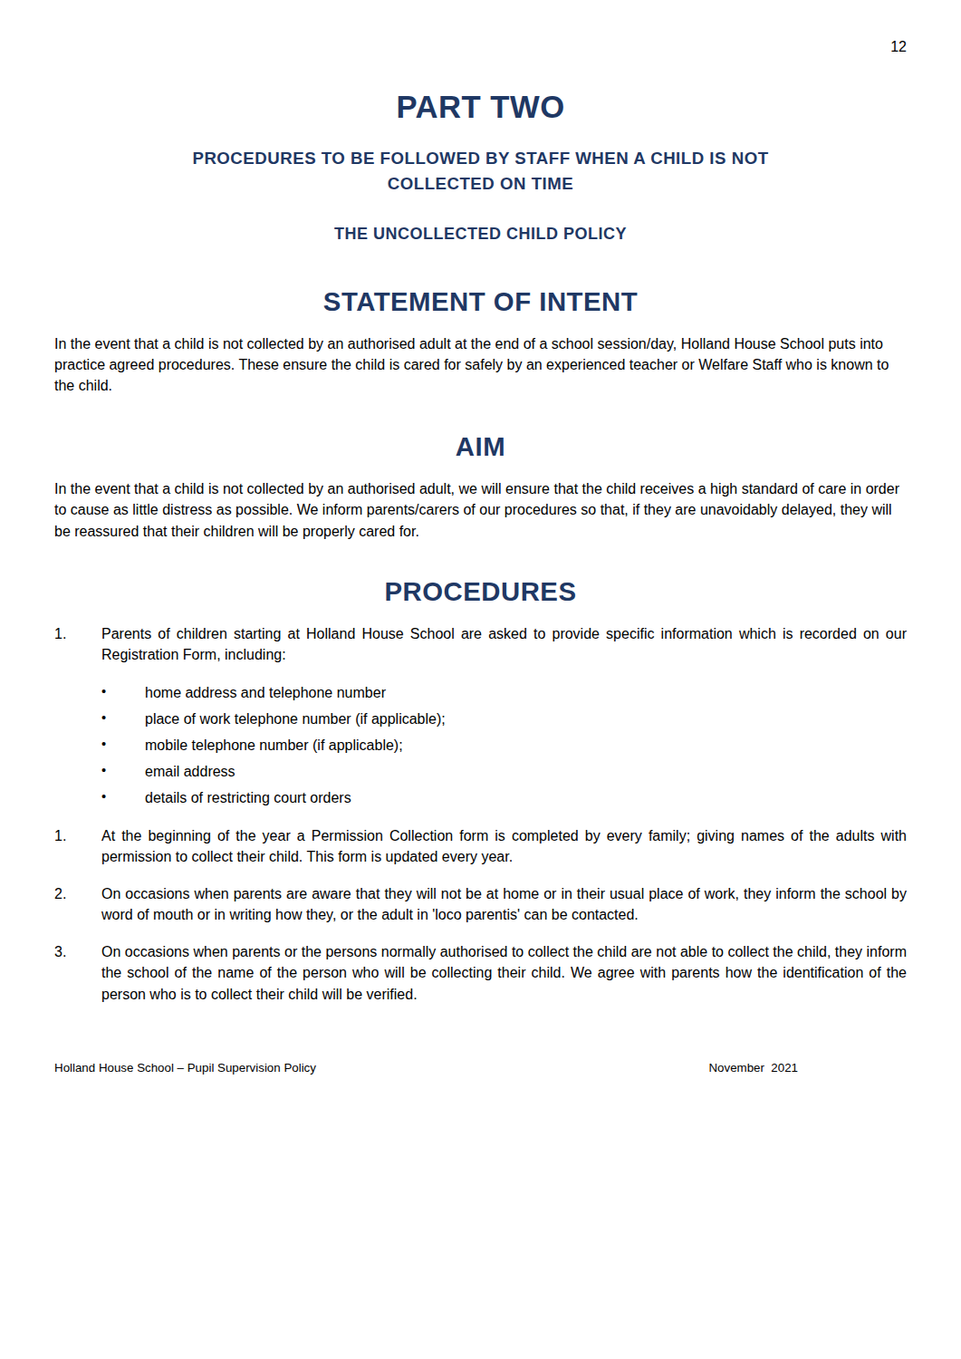12
PART TWO
PROCEDURES TO BE FOLLOWED BY STAFF WHEN A CHILD IS NOT
COLLECTED ON TIME
THE UNCOLLECTED CHILD POLICY
STATEMENT OF INTENT
In the event that a child is not collected by an authorised adult at the end of a school session/day, Holland House School puts into practice agreed procedures. These ensure the child is cared for safely by an experienced teacher or Welfare Staff who is known to the child.
AIM
In the event that a child is not collected by an authorised adult, we will ensure that the child receives a high standard of care in order to cause as little distress as possible. We inform parents/carers of our procedures so that, if they are unavoidably delayed, they will be reassured that their children will be properly cared for.
PROCEDURES
Parents of children starting at Holland House School are asked to provide specific information which is recorded on our Registration Form, including:
home address and telephone number
place of work telephone number (if applicable);
mobile telephone number (if applicable);
email address
details of restricting court orders
At the beginning of the year a Permission Collection form is completed by every family; giving names of the adults with permission to collect their child. This form is updated every year.
On occasions when parents are aware that they will not be at home or in their usual place of work, they inform the school by word of mouth or in writing how they, or the adult in 'loco parentis' can be contacted.
On occasions when parents or the persons normally authorised to collect the child are not able to collect the child, they inform the school of the name of the person who will be collecting their child. We agree with parents how the identification of the person who is to collect their child will be verified.
Holland House School – Pupil Supervision Policy
November 2021